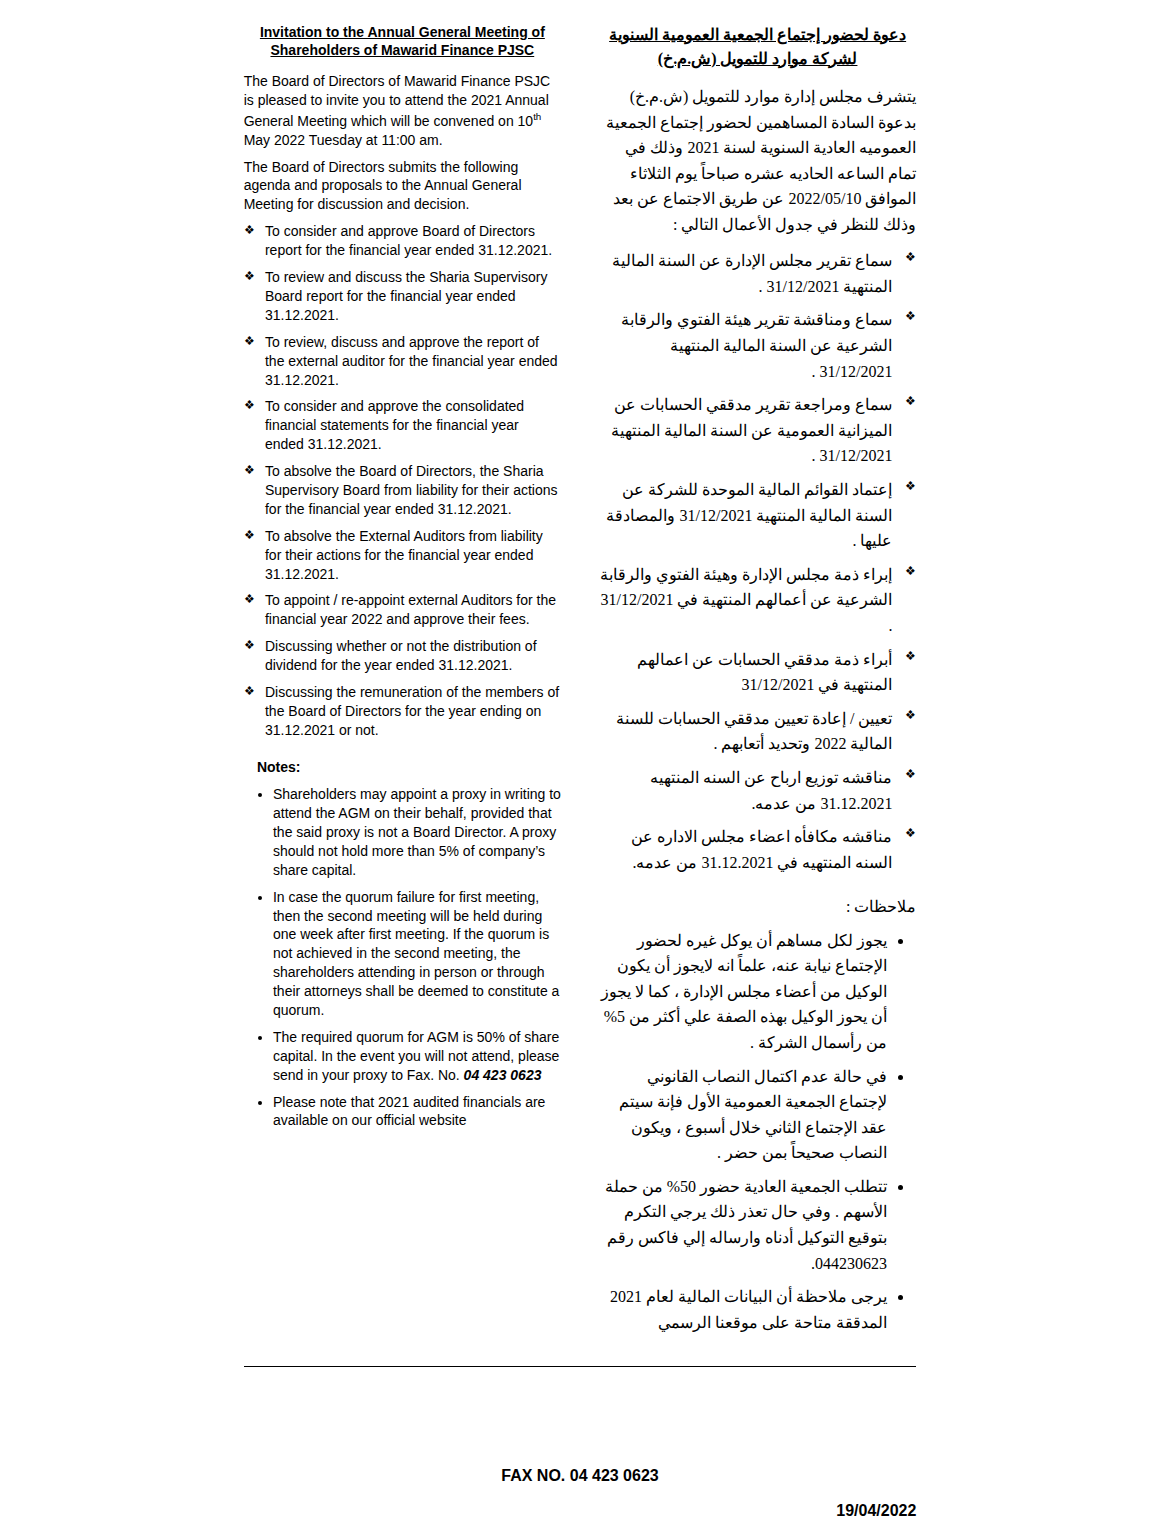Invitation to the Annual General Meeting of Shareholders of Mawarid Finance PJSC
The Board of Directors of Mawarid Finance PSJC is pleased to invite you to attend the 2021 Annual General Meeting which will be convened on 10th May 2022 Tuesday at 11:00 am.
The Board of Directors submits the following agenda and proposals to the Annual General Meeting for discussion and decision.
To consider and approve Board of Directors report for the financial year ended 31.12.2021.
To review and discuss the Sharia Supervisory Board report for the financial year ended 31.12.2021.
To review, discuss and approve the report of the external auditor for the financial year ended 31.12.2021.
To consider and approve the consolidated financial statements for the financial year ended 31.12.2021.
To absolve the Board of Directors, the Sharia Supervisory Board from liability for their actions for the financial year ended 31.12.2021.
To absolve the External Auditors from liability for their actions for the financial year ended 31.12.2021.
To appoint / re-appoint external Auditors for the financial year 2022 and approve their fees.
Discussing whether or not the distribution of dividend for the year ended 31.12.2021.
Discussing the remuneration of the members of the Board of Directors for the year ending on 31.12.2021 or not.
Notes:
Shareholders may appoint a proxy in writing to attend the AGM on their behalf, provided that the said proxy is not a Board Director. A proxy should not hold more than 5% of company’s share capital.
In case the quorum failure for first meeting, then the second meeting will be held during one week after first meeting. If the quorum is not achieved in the second meeting, the shareholders attending in person or through their attorneys shall be deemed to constitute a quorum.
The required quorum for AGM is 50% of share capital. In the event you will not attend, please send in your proxy to Fax. No. 04 423 0623
Please note that 2021 audited financials are available on our official website
دعوة لحضور إجتماع الجمعية العمومية السنوية
لشركة موارد للتمويل (ش.م.خ)
يتشرف مجلس إدارة موارد للتمويل (ش.م.خ) بدعوة السادة المساهمين لحضور إجتماع الجمعية العموميه العادية السنوية لسنة 2021 وذلك في تمام الساعه الحاديه عشره صباحاً يوم الثلاثاء الموافق 2022/05/10 عن طريق الاجتماع عن بعد وذلك للنظر في جدول الأعمال التالي :
سماع تقرير مجلس الإدارة عن السنة المالية المنتهية 31/12/2021 .
سماع ومناقشة تقرير هيئة الفتوي والرقابة الشرعية عن السنة المالية المنتهية 31/12/2021 .
سماع ومراجعة تقرير مدققي الحسابات عن الميزانية العمومية عن السنة المالية المنتهية 31/12/2021 .
إعتماد القوائم المالية الموحدة للشركة عن السنة المالية المنتهية 31/12/2021 والمصادقة عليها .
إبراء ذمة مجلس الإدارة وهيئة الفتوي والرقابة الشرعية عن أعمالهم المنتهية في 31/12/2021 .
أبراء ذمة مدققي الحسابات عن اعمالهم المنتهية في 31/12/2021
تعيين / إعادة تعيين مدققي الحسابات للسنة المالية 2022 وتحديد أتعابهم .
مناقشه توزيع ارباح عن السنه المنتهيه 31.12.2021 من عدمه.
مناقشه مكافأه اعضاء مجلس الاداره عن السنه المنتهيه في 31.12.2021 من عدمه.
ملاحظات :
يجوز لكل مساهم أن يوكل غيره لحضور الإجتماع نيابة عنه، علماً انه لايجوز أن يكون الوكيل من أعضاء مجلس الإدارة ، كما لا يجوز أن يحوز الوكيل بهذه الصفة علي أكثر من 5% من رأسمال الشركة .
في حالة عدم اكتمال النصاب القانوني لإجتماع الجمعية العمومية الأول فإنة سيتم عقد الإجتماع الثاني خلال أسبوع ، ويكون النصاب صحيحاً بمن حضر .
تتطلب الجمعية العادية حضور 50% من حملة الأسهم . وفي حال تعذر ذلك يرجي التكرم بتوقيع التوكيل أدناه وارساله إلي فاكس رقم 044230623.
يرجى ملاحظة أن البيانات المالية لعام 2021 المدققة متاحة على موقعنا الرسمي
FAX NO. 04 423 0623
19/04/2022